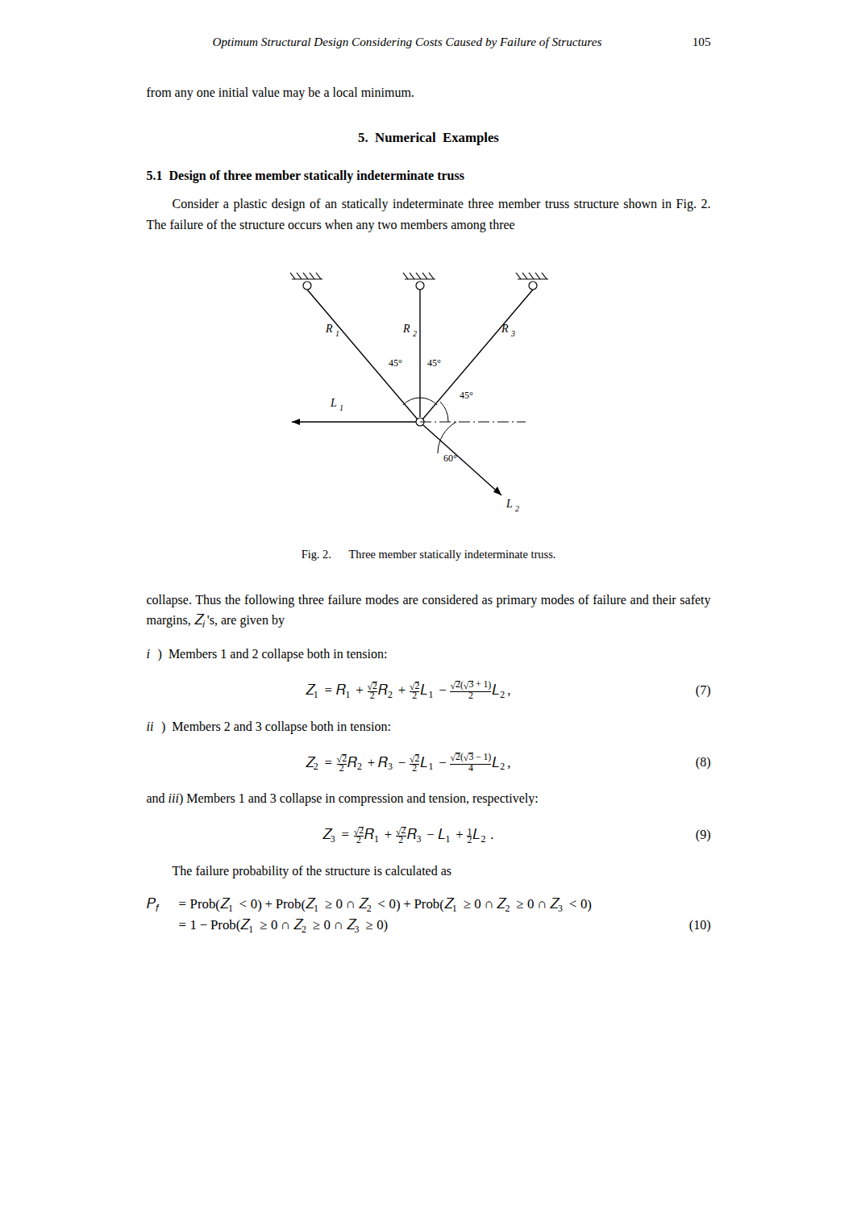Optimum Structural Design Considering Costs Caused by Failure of Structures 105
from any one initial value may be a local minimum.
5. Numerical Examples
5.1 Design of three member statically indeterminate truss
Consider a plastic design of an statically indeterminate three member truss structure shown in Fig. 2. The failure of the structure occurs when any two members among three
R 1 R 2 R 3 45° 45° 45° 60° L 1 L 2
Fig. 2. Three member statically indeterminate truss.
collapse. Thus the following three failure modes are considered as primary modes of failure and their safety margins, Zi's, are given by
i) Members 1 and 2 collapse both in tension:
Z1 = R1 + 22 R2 + 22 L1 − 2(3+1) 2 L2 ,
(7)
ii) Members 2 and 3 collapse both in tension:
Z2 = 22 R2 + R3 − 22 L1 − 2(3−1) 4 L2 ,
(8)
and iii) Members 1 and 3 collapse in compression and tension, respectively:
Z3 = 22 R1 + 22 R3 − L1 + 12 L2 .
(9)
The failure probability of the structure is calculated as
Pf = Prob(Z1<0) + Prob(Z1≥0∩Z2<0) + Prob(Z1≥0∩Z2≥0∩Z3<0)
= 1 − Prob(Z1≥0∩Z2≥0∩Z3≥0) (10)